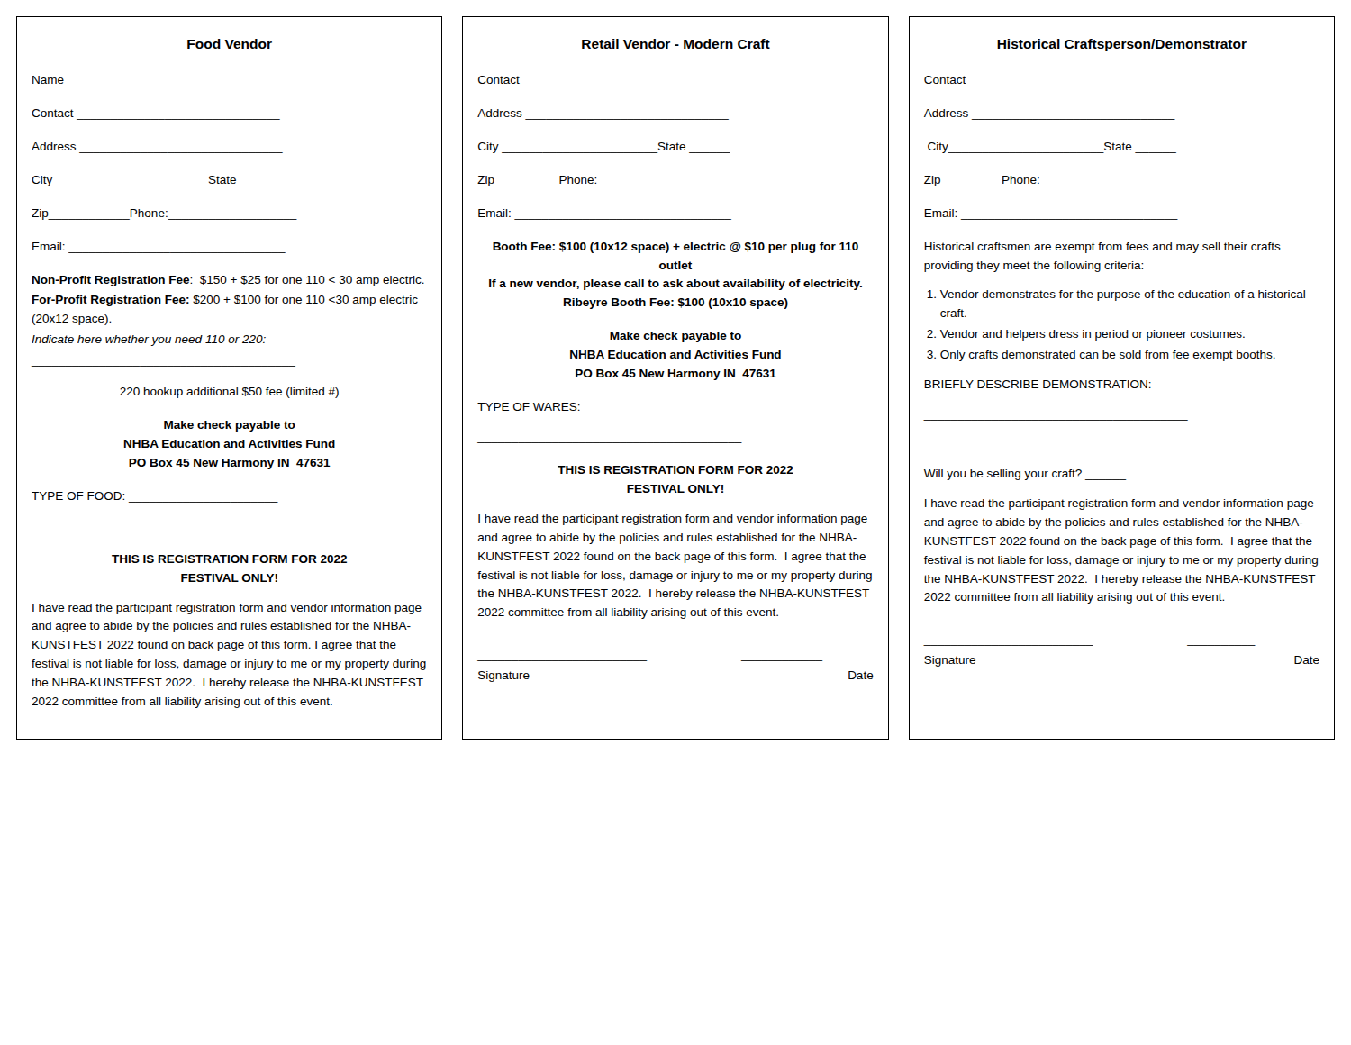Food Vendor
Name ______________________________
Contact ______________________________
Address ______________________________
City_______________________State_______
Zip____________Phone:___________________
Email: ________________________________
Non-Profit Registration Fee: $150 + $25 for one 110 < 30 amp electric.
For-Profit Registration Fee: $200 + $100 for one 110 <30 amp electric (20x12 space).
Indicate here whether you need 110 or 220:
_______________________________________
220 hookup additional $50 fee (limited #)
Make check payable to
NHBA Education and Activities Fund
PO Box 45 New Harmony IN 47631
TYPE OF FOOD: ______________________
_______________________________________
THIS IS REGISTRATION FORM FOR 2022
FESTIVAL ONLY!
I have read the participant registration form and vendor information page and agree to abide by the policies and rules established for the NHBA-KUNSTFEST 2022 found on back page of this form. I agree that the festival is not liable for loss, damage or injury to me or my property during the NHBA-KUNSTFEST 2022. I hereby release the NHBA-KUNSTFEST 2022 committee from all liability arising out of this event.
Retail Vendor - Modern Craft
Contact ______________________________
Address ______________________________
City _______________________State ______
Zip _________Phone: ___________________
Email: ________________________________
Booth Fee: $100 (10x12 space) + electric @ $10 per plug for 110 outlet
If a new vendor, please call to ask about availability of electricity.
Ribeyre Booth Fee: $100 (10x10 space)
Make check payable to
NHBA Education and Activities Fund
PO Box 45 New Harmony IN 47631
TYPE OF WARES: ______________________
_______________________________________
THIS IS REGISTRATION FORM FOR 2022
FESTIVAL ONLY!
I have read the participant registration form and vendor information page and agree to abide by the policies and rules established for the NHBA-KUNSTFEST 2022 found on the back page of this form. I agree that the festival is not liable for loss, damage or injury to me or my property during the NHBA-KUNSTFEST 2022. I hereby release the NHBA-KUNSTFEST 2022 committee from all liability arising out of this event.
_________________________
____________
Signature Date
Historical Craftsperson/Demonstrator
Contact ______________________________
Address ______________________________
City_______________________State ______
Zip_________Phone: ___________________
Email: ________________________________
Historical craftsmen are exempt from fees and may sell their crafts providing they meet the following criteria:
Vendor demonstrates for the purpose of the education of a historical craft.
Vendor and helpers dress in period or pioneer costumes.
Only crafts demonstrated can be sold from fee exempt booths.
BRIEFLY DESCRIBE DEMONSTRATION:
_______________________________________
_______________________________________
Will you be selling your craft? ______
I have read the participant registration form and vendor information page and agree to abide by the policies and rules established for the NHBA-KUNSTFEST 2022 found on the back page of this form. I agree that the festival is not liable for loss, damage or injury to me or my property during the NHBA-KUNSTFEST 2022. I hereby release the NHBA-KUNSTFEST 2022 committee from all liability arising out of this event.
_________________________
__________
Signature Date